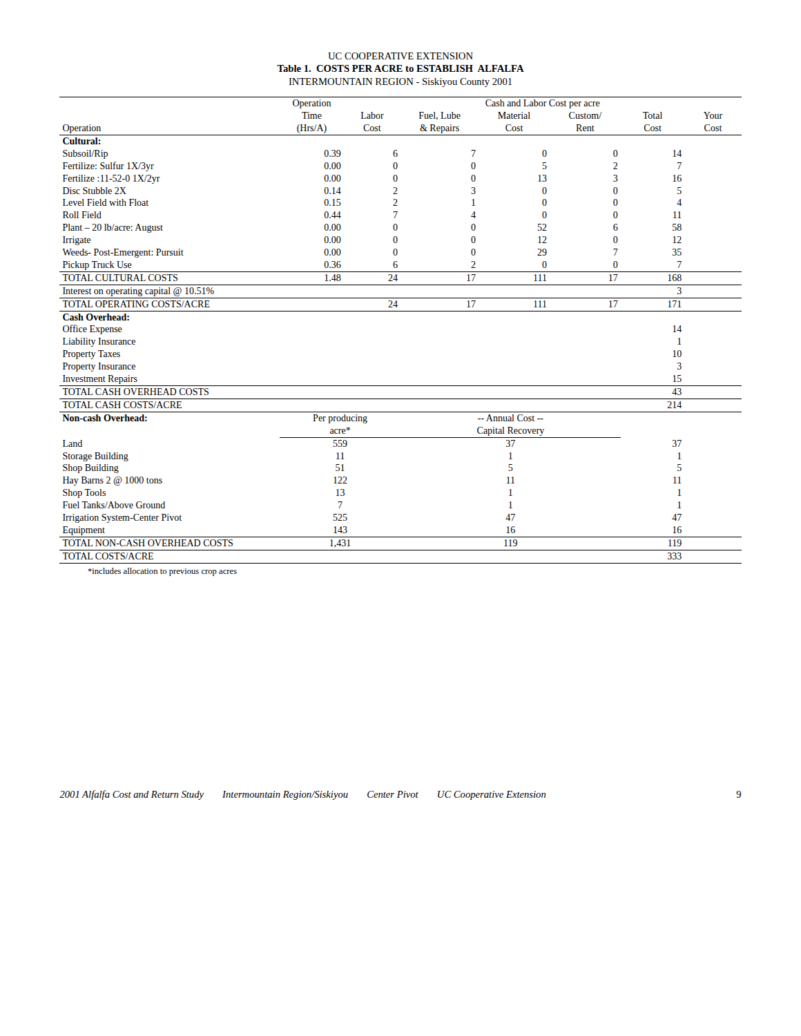UC COOPERATIVE EXTENSION
Table 1. COSTS PER ACRE to ESTABLISH ALFALFA
INTERMOUNTAIN REGION - Siskiyou County 2001
| | Operation | Cash and Labor Cost per acre |
| | Time | Labor | Fuel, Lube | Material | Custom/ | Total | Your |
| Operation | (Hrs/A) | Cost | & Repairs | Cost | Rent | Cost | Cost |
| Cultural: | | | | | | | |
| Subsoil/Rip | 0.39 | 6 | 7 | 0 | 0 | 14 | |
| Fertilize: Sulfur 1X/3yr | 0.00 | 0 | 0 | 5 | 2 | 7 | |
| Fertilize :11-52-0 1X/2yr | 0.00 | 0 | 0 | 13 | 3 | 16 | |
| Disc Stubble 2X | 0.14 | 2 | 3 | 0 | 0 | 5 | |
| Level Field with Float | 0.15 | 2 | 1 | 0 | 0 | 4 | |
| Roll Field | 0.44 | 7 | 4 | 0 | 0 | 11 | |
| Plant – 20 lb/acre: August | 0.00 | 0 | 0 | 52 | 6 | 58 | |
| Irrigate | 0.00 | 0 | 0 | 12 | 0 | 12 | |
| Weeds- Post-Emergent: Pursuit | 0.00 | 0 | 0 | 29 | 7 | 35 | |
| Pickup Truck Use | 0.36 | 6 | 2 | 0 | 0 | 7 | |
| TOTAL CULTURAL COSTS | 1.48 | 24 | 17 | 111 | 17 | 168 | |
| Interest on operating capital @ 10.51% | 3 | |
| TOTAL OPERATING COSTS/ACRE | | 24 | 17 | 111 | 17 | 171 | |
| Cash Overhead: | | | | | | | |
| Office Expense | | | | | | 14 | |
| Liability Insurance | | | | | | 1 | |
| Property Taxes | | | | | | 10 | |
| Property Insurance | | | | | | 3 | |
| Investment Repairs | | | | | | 15 | |
| TOTAL CASH OVERHEAD COSTS | | | | | | 43 | |
| TOTAL CASH COSTS/ACRE | | | | | | 214 | |
| Non-cash Overhead: | Per producing | -- Annual Cost -- | | |
| | acre* | Capital Recovery | | |
| Land | 559 | 37 | 37 | |
| Storage Building | 11 | 1 | 1 | |
| Shop Building | 51 | 5 | 5 | |
| Hay Barns 2 @ 1000 tons | 122 | 11 | 11 | |
| Shop Tools | 13 | 1 | 1 | |
| Fuel Tanks/Above Ground | 7 | 1 | 1 | |
| Irrigation System-Center Pivot | 525 | 47 | 47 | |
| Equipment | 143 | 16 | 16 | |
| TOTAL NON-CASH OVERHEAD COSTS | 1,431 | 119 | 119 | |
| TOTAL COSTS/ACRE | | | | | | 333 | |
*includes allocation to previous crop acres
2001 Alfalfa Cost and Return Study Intermountain Region/Siskiyou Center Pivot UC Cooperative Extension
9